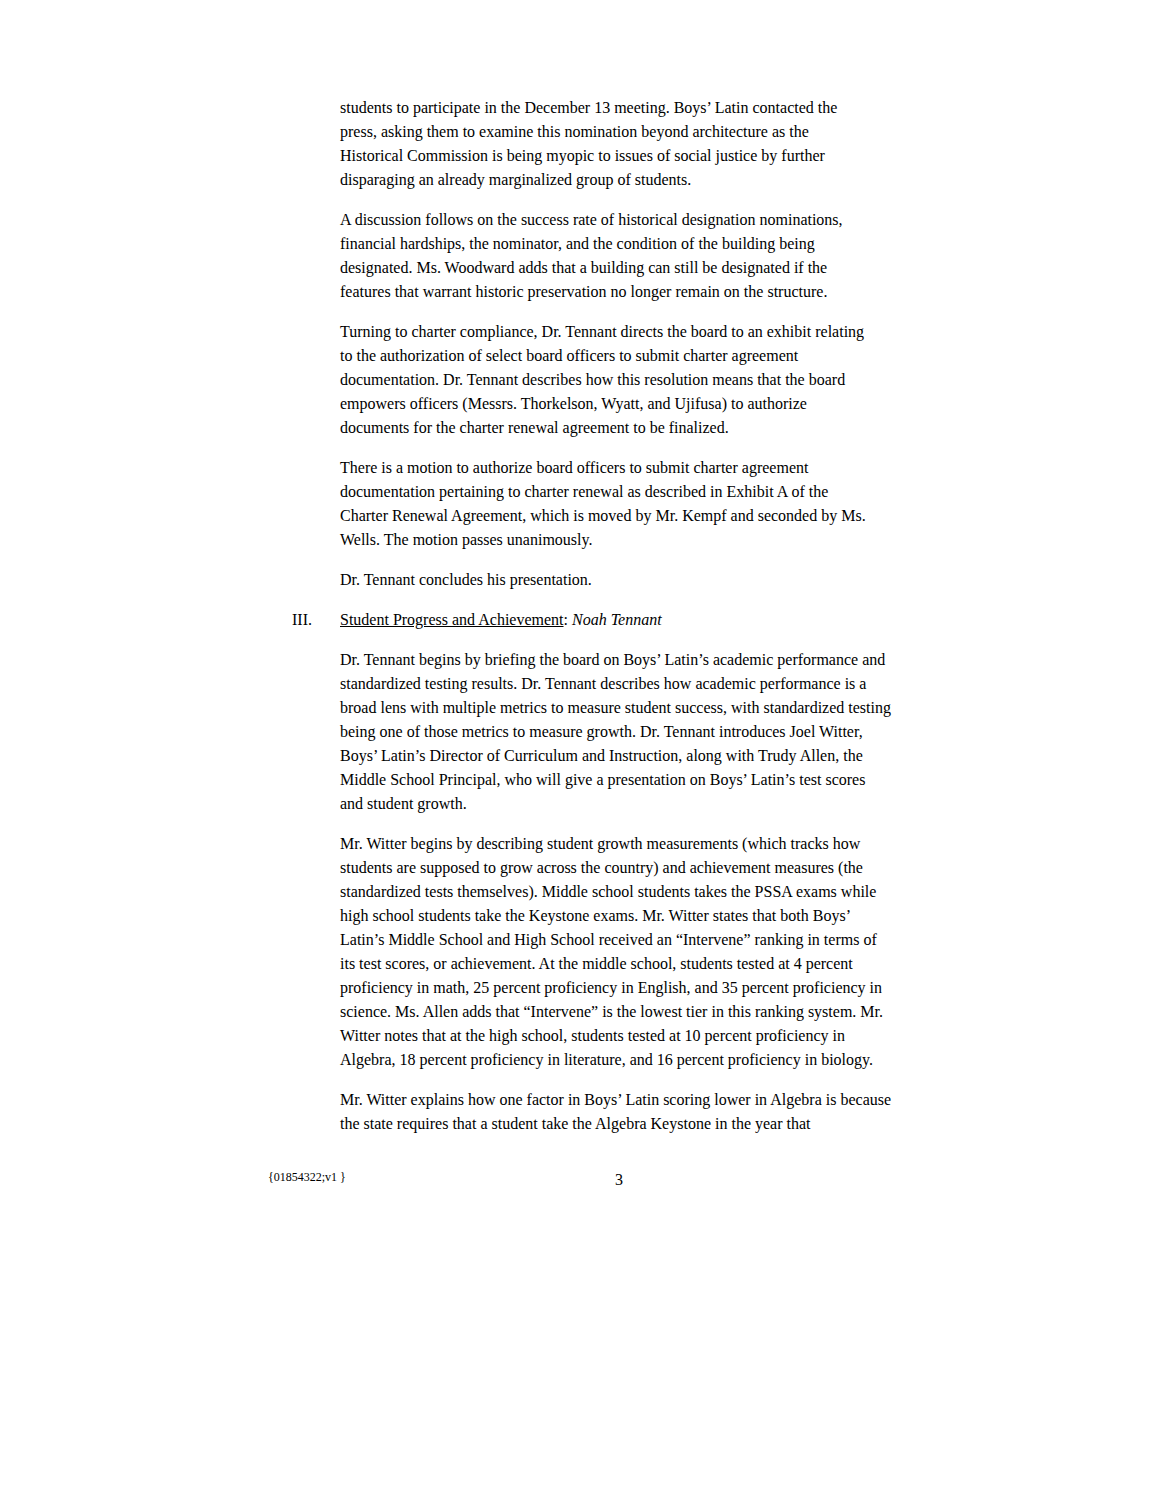students to participate in the December 13 meeting. Boys’ Latin contacted the press, asking them to examine this nomination beyond architecture as the Historical Commission is being myopic to issues of social justice by further disparaging an already marginalized group of students.
A discussion follows on the success rate of historical designation nominations, financial hardships, the nominator, and the condition of the building being designated. Ms. Woodward adds that a building can still be designated if the features that warrant historic preservation no longer remain on the structure.
Turning to charter compliance, Dr. Tennant directs the board to an exhibit relating to the authorization of select board officers to submit charter agreement documentation. Dr. Tennant describes how this resolution means that the board empowers officers (Messrs. Thorkelson, Wyatt, and Ujifusa) to authorize documents for the charter renewal agreement to be finalized.
There is a motion to authorize board officers to submit charter agreement documentation pertaining to charter renewal as described in Exhibit A of the Charter Renewal Agreement, which is moved by Mr. Kempf and seconded by Ms. Wells. The motion passes unanimously.
Dr. Tennant concludes his presentation.
III.
Student Progress and Achievement: Noah Tennant
Dr. Tennant begins by briefing the board on Boys’ Latin’s academic performance and standardized testing results. Dr. Tennant describes how academic performance is a broad lens with multiple metrics to measure student success, with standardized testing being one of those metrics to measure growth. Dr. Tennant introduces Joel Witter, Boys’ Latin’s Director of Curriculum and Instruction, along with Trudy Allen, the Middle School Principal, who will give a presentation on Boys’ Latin’s test scores and student growth.
Mr. Witter begins by describing student growth measurements (which tracks how students are supposed to grow across the country) and achievement measures (the standardized tests themselves). Middle school students takes the PSSA exams while high school students take the Keystone exams. Mr. Witter states that both Boys’ Latin’s Middle School and High School received an “Intervene” ranking in terms of its test scores, or achievement. At the middle school, students tested at 4 percent proficiency in math, 25 percent proficiency in English, and 35 percent proficiency in science. Ms. Allen adds that “Intervene” is the lowest tier in this ranking system. Mr. Witter notes that at the high school, students tested at 10 percent proficiency in Algebra, 18 percent proficiency in literature, and 16 percent proficiency in biology.
Mr. Witter explains how one factor in Boys’ Latin scoring lower in Algebra is because the state requires that a student take the Algebra Keystone in the year that
{01854322;v1 }
3